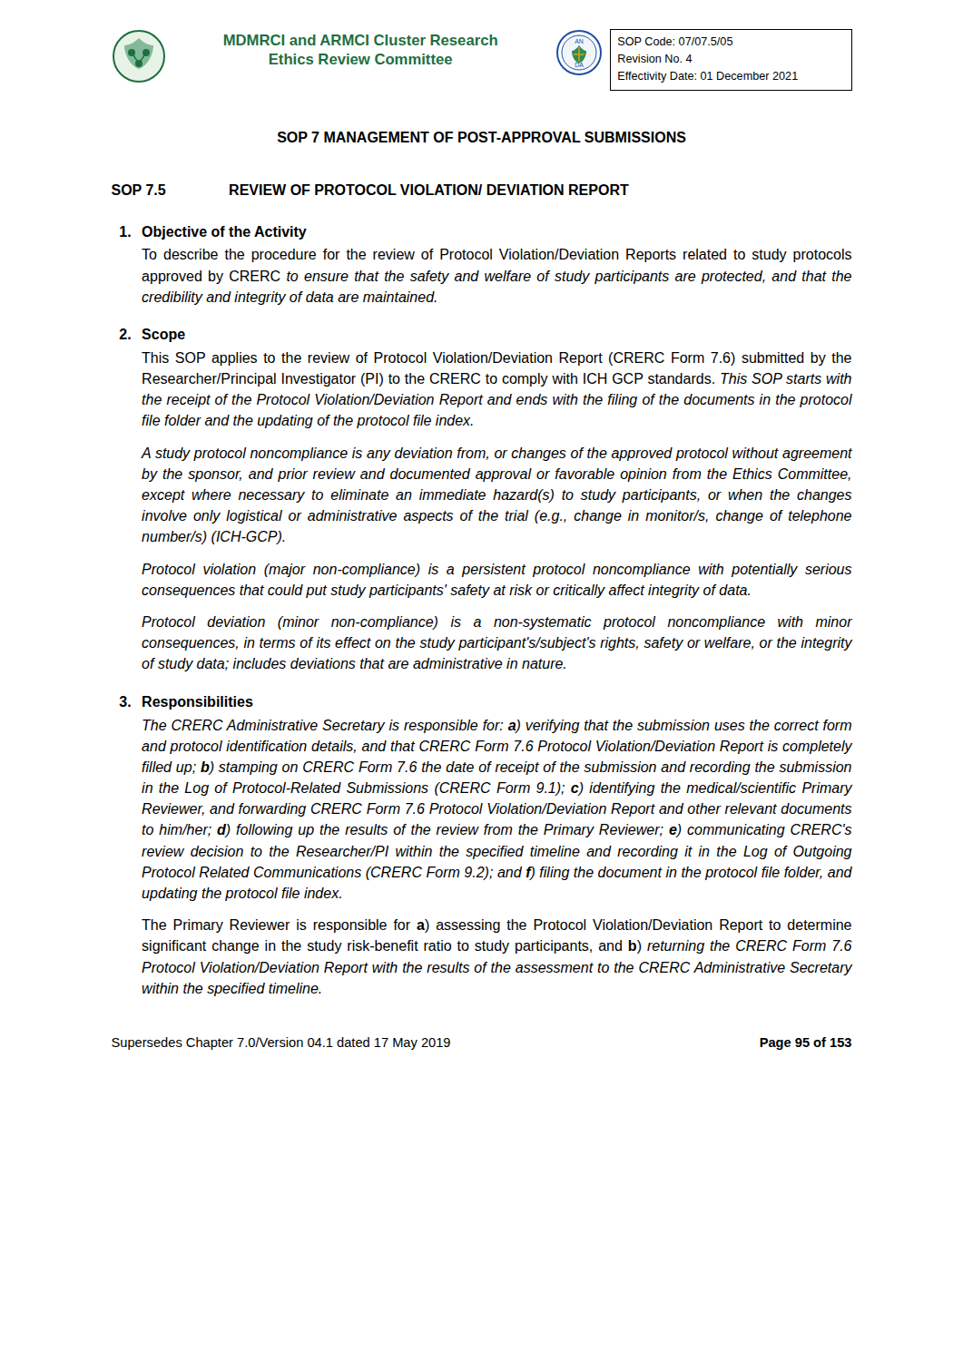MDMRCI and ARMCI Cluster Research
Ethics Review Committee
AN DA
SOP Code: 07/07.5/05
Revision No. 4
Effectivity Date: 01 December 2021
SOP 7 MANAGEMENT OF POST-APPROVAL SUBMISSIONS
SOP 7.5 REVIEW OF PROTOCOL VIOLATION/ DEVIATION REPORT
Objective of the Activity
To describe the procedure for the review of Protocol Violation/Deviation Reports related to study protocols approved by CRERC to ensure that the safety and welfare of study participants are protected, and that the credibility and integrity of data are maintained.
Scope
This SOP applies to the review of Protocol Violation/Deviation Report (CRERC Form 7.6) submitted by the Researcher/Principal Investigator (PI) to the CRERC to comply with ICH GCP standards. This SOP starts with the receipt of the Protocol Violation/Deviation Report and ends with the filing of the documents in the protocol file folder and the updating of the protocol file index.
A study protocol noncompliance is any deviation from, or changes of the approved protocol without agreement by the sponsor, and prior review and documented approval or favorable opinion from the Ethics Committee, except where necessary to eliminate an immediate hazard(s) to study participants, or when the changes involve only logistical or administrative aspects of the trial (e.g., change in monitor/s, change of telephone number/s) (ICH-GCP).
Protocol violation (major non-compliance) is a persistent protocol noncompliance with potentially serious consequences that could put study participants' safety at risk or critically affect integrity of data.
Protocol deviation (minor non-compliance) is a non-systematic protocol noncompliance with minor consequences, in terms of its effect on the study participant's/subject's rights, safety or welfare, or the integrity of study data; includes deviations that are administrative in nature.
Responsibilities
The CRERC Administrative Secretary is responsible for: a) verifying that the submission uses the correct form and protocol identification details, and that CRERC Form 7.6 Protocol Violation/Deviation Report is completely filled up; b) stamping on CRERC Form 7.6 the date of receipt of the submission and recording the submission in the Log of Protocol-Related Submissions (CRERC Form 9.1); c) identifying the medical/scientific Primary Reviewer, and forwarding CRERC Form 7.6 Protocol Violation/Deviation Report and other relevant documents to him/her; d) following up the results of the review from the Primary Reviewer; e) communicating CRERC's review decision to the Researcher/PI within the specified timeline and recording it in the Log of Outgoing Protocol Related Communications (CRERC Form 9.2); and f) filing the document in the protocol file folder, and updating the protocol file index.
The Primary Reviewer is responsible for a) assessing the Protocol Violation/Deviation Report to determine significant change in the study risk-benefit ratio to study participants, and b) returning the CRERC Form 7.6 Protocol Violation/Deviation Report with the results of the assessment to the CRERC Administrative Secretary within the specified timeline.
Supersedes Chapter 7.0/Version 04.1 dated 17 May 2019
Page 95 of 153